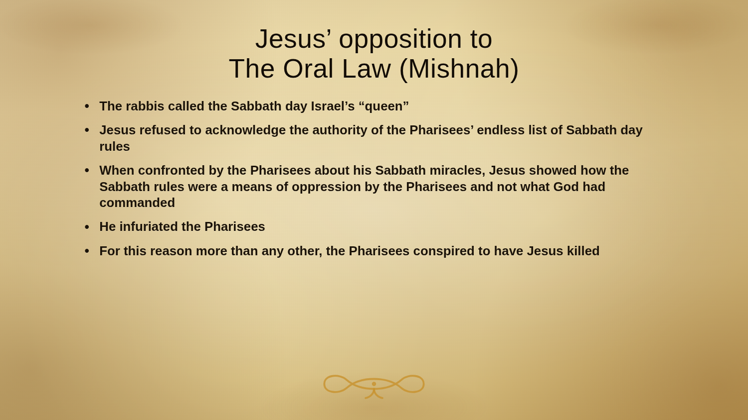Jesus’ opposition to
The Oral Law (Mishnah)
The rabbis called the Sabbath day Israel’s “queen”
Jesus refused to acknowledge the authority of the Pharisees’ endless list of Sabbath day rules
When confronted by the Pharisees about his Sabbath miracles, Jesus showed how the Sabbath rules were a means of oppression by the Pharisees and not what God had commanded
He infuriated the Pharisees
For this reason more than any other, the Pharisees conspired to have Jesus killed